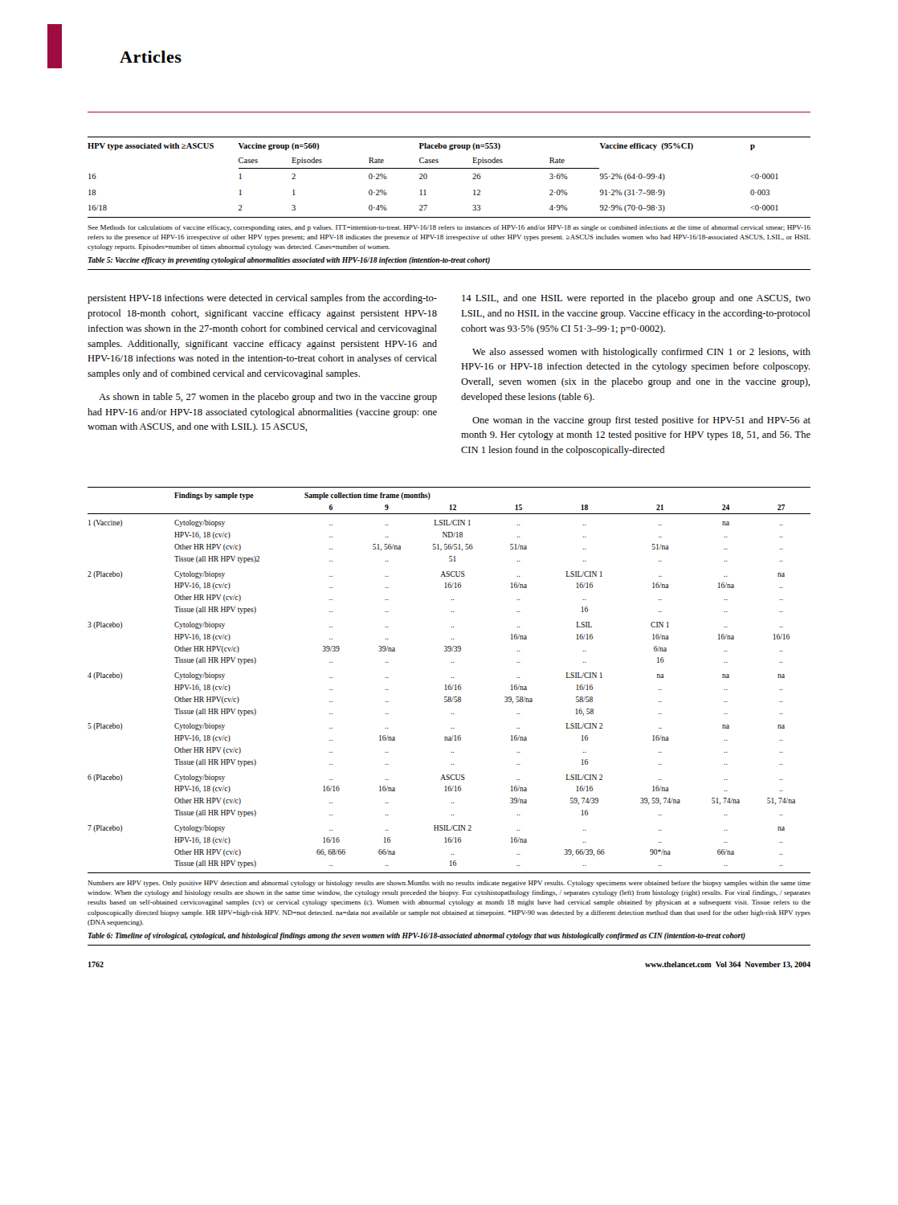Articles
| HPV type associated with ≥ASCUS | Vaccine group (n=560) | Placebo group (n=553) | Vaccine efficacy (95%CI) | p |
| --- | --- | --- | --- | --- |
| Cases | Episodes | Rate | Cases | Episodes | Rate |
| 16 | 1 | 2 | 0·2% | 20 | 26 | 3·6% | 95·2% (64·0–99·4) | <0·0001 |
| 18 | 1 | 1 | 0·2% | 11 | 12 | 2·0% | 91·2% (31·7–98·9) | 0·003 |
| 16/18 | 2 | 3 | 0·4% | 27 | 33 | 4·9% | 92·9% (70·0–98·3) | <0·0001 |
See Methods for calculations of vaccine efficacy, corresponding rates, and p values. ITT=intention-to-treat. HPV-16/18 refers to instances of HPV-16 and/or HPV-18 as single or combined infections at the time of abnormal cervical smear; HPV-16 refers to the presence of HPV-16 irrespective of other HPV types present; and HPV-18 indicates the presence of HPV-18 irrespective of other HPV types present. ≥ASCUS includes women who had HPV-16/18-associated ASCUS, LSIL, or HSIL cytology reports. Episodes=number of times abnormal cytology was detected. Cases=number of women.
Table 5: Vaccine efficacy in preventing cytological abnormalities associated with HPV-16/18 infection (intention-to-treat cohort)
persistent HPV-18 infections were detected in cervical samples from the according-to-protocol 18-month cohort, significant vaccine efficacy against persistent HPV-18 infection was shown in the 27-month cohort for combined cervical and cervicovaginal samples. Additionally, significant vaccine efficacy against persistent HPV-16 and HPV-16/18 infections was noted in the intention-to-treat cohort in analyses of cervical samples only and of combined cervical and cervicovaginal samples.
As shown in table 5, 27 women in the placebo group and two in the vaccine group had HPV-16 and/or HPV-18 associated cytological abnormalities (vaccine group: one woman with ASCUS, and one with LSIL). 15 ASCUS,
14 LSIL, and one HSIL were reported in the placebo group and one ASCUS, two LSIL, and no HSIL in the vaccine group. Vaccine efficacy in the according-to-protocol cohort was 93·5% (95% CI 51·3–99·1; p=0·0002).
We also assessed women with histologically confirmed CIN 1 or 2 lesions, with HPV-16 or HPV-18 infection detected in the cytology specimen before colposcopy. Overall, seven women (six in the placebo group and one in the vaccine group), developed these lesions (table 6).
One woman in the vaccine group first tested positive for HPV-51 and HPV-56 at month 9. Her cytology at month 12 tested positive for HPV types 18, 51, and 56. The CIN 1 lesion found in the colposcopically-directed
| | Findings by sample type | Sample collection time frame (months) |
| --- | --- | --- |
| | | 6 | 9 | 12 | 15 | 18 | 21 | 24 | 27 |
| 1 (Vaccine) | Cytology/biopsy | .. | .. | LSIL/CIN 1 | .. | .. | .. | na | .. |
| | HPV-16, 18 (cv/c) | .. | .. | ND/18 | .. | .. | .. | .. | .. |
| | Other HR HPV (cv/c) | .. | 51, 56/na | 51, 56/51, 56 | 51/na | .. | 51/na | .. | .. |
| | Tissue (all HR HPV types)2 | .. | .. | 51 | .. | .. | .. | .. | .. |
| 2 (Placebo) | Cytology/biopsy | .. | .. | ASCUS | .. | LSIL/CIN 1 | .. | .. | na |
| | HPV-16, 18 (cv/c) | .. | .. | 16/16 | 16/na | 16/16 | 16/na | 16/na | .. |
| | Other HR HPV (cv/c) | .. | .. | .. | .. | .. | .. | .. | .. |
| | Tissue (all HR HPV types) | .. | .. | .. | .. | 16 | .. | .. | .. |
| 3 (Placebo) | Cytology/biopsy | .. | .. | .. | .. | LSIL | CIN 1 | .. | .. |
| | HPV-16, 18 (cv/c) | .. | .. | .. | 16/na | 16/16 | 16/na | 16/na | 16/16 |
| | Other HR HPV(cv/c) | 39/39 | 39/na | 39/39 | .. | .. | 6/na | .. | .. |
| | Tissue (all HR HPV types) | .. | .. | .. | .. | .. | 16 | .. | .. |
| 4 (Placebo) | Cytology/biopsy | .. | .. | .. | .. | LSIL/CIN 1 | na | na | na |
| | HPV-16, 18 (cv/c) | .. | .. | 16/16 | 16/na | 16/16 | .. | .. | .. |
| | Other HR HPV(cv/c) | .. | .. | 58/58 | 39, 58/na | 58/58 | .. | .. | .. |
| | Tissue (all HR HPV types) | .. | .. | .. | .. | 16, 58 | .. | .. | .. |
| 5 (Placebo) | Cytology/biopsy | .. | .. | .. | .. | LSIL/CIN 2 | .. | na | na |
| | HPV-16, 18 (cv/c) | .. | 16/na | na/16 | 16/na | 16 | 16/na | .. | .. |
| | Other HR HPV (cv/c) | .. | .. | .. | .. | .. | .. | .. | .. |
| | Tissue (all HR HPV types) | .. | .. | .. | .. | 16 | .. | .. | .. |
| 6 (Placebo) | Cytology/biopsy | .. | .. | ASCUS | .. | LSIL/CIN 2 | .. | .. | .. |
| | HPV-16, 18 (cv/c) | 16/16 | 16/na | 16/16 | 16/na | 16/16 | 16/na | .. | .. |
| | Other HR HPV (cv/c) | .. | .. | .. | 39/na | 59, 74/39 | 39, 59, 74/na | 51, 74/na | 51, 74/na |
| | Tissue (all HR HPV types) | .. | .. | .. | .. | 16 | .. | .. | .. |
| 7 (Placebo) | Cytology/biopsy | .. | .. | HSIL/CIN 2 | .. | .. | .. | .. | na |
| | HPV-16, 18 (cv/c) | 16/16 | 16 | 16/16 | 16/na | .. | .. | .. | .. |
| | Other HR HPV (cv/c) | 66, 68/66 | 66/na | .. | .. | 39, 66/39, 66 | 90*/na | 66/na | .. |
| | Tissue (all HR HPV types) | .. | .. | 16 | .. | .. | .. | .. | .. |
Numbers are HPV types. Only positive HPV detection and abnormal cytology or histology results are shown.Months with no results indicate negative HPV results. Cytology specimens were obtained before the biopsy samples within the same time window. When the cytology and histology results are shown in the same time window, the cytology result preceded the biopsy. For cytohistopathology findings, / separates cytology (left) from histology (right) results. For viral findings, / separates results based on self-obtained cervicovaginal samples (cv) or cervical cytology specimens (c). Women with abnormal cytology at month 18 might have had cervical sample obtained by physican at a subsequent visit. Tissue refers to the colposcopically directed biopsy sample. HR HPV=high-risk HPV. ND=not detected. na=data not available or sample not obtained at timepoint. *HPV-90 was detected by a different detection method than that used for the other high-risk HPV types (DNA sequencing).
Table 6: Timeline of virological, cytological, and histological findings among the seven women with HPV-16/18-associated abnormal cytology that was histologically confirmed as CIN (intention-to-treat cohort)
1762
www.thelancet.com Vol 364 November 13, 2004